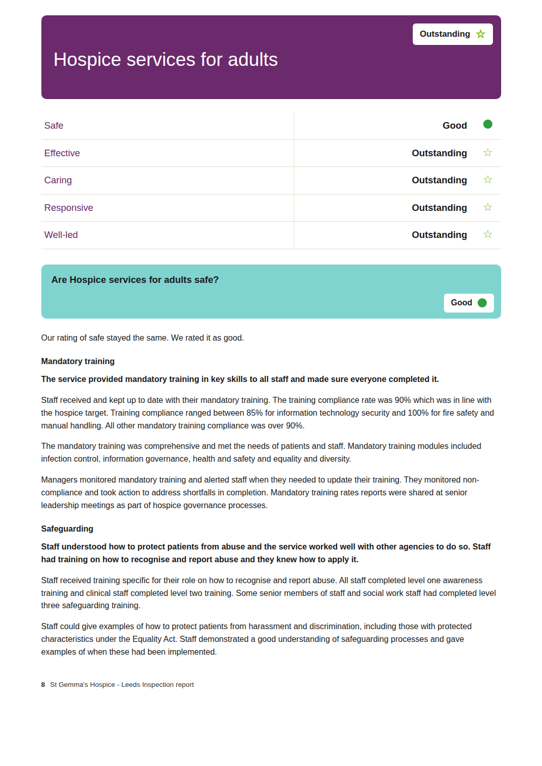Outstanding ☆
Hospice services for adults
| Safe | Good | |
| Effective | Outstanding | ☆ |
| Caring | Outstanding | ☆ |
| Responsive | Outstanding | ☆ |
| Well-led | Outstanding | ☆ |
Are Hospice services for adults safe?
Good
Our rating of safe stayed the same. We rated it as good.
Mandatory training
The service provided mandatory training in key skills to all staff and made sure everyone completed it.
Staff received and kept up to date with their mandatory training. The training compliance rate was 90% which was in line with the hospice target. Training compliance ranged between 85% for information technology security and 100% for fire safety and manual handling. All other mandatory training compliance was over 90%.
The mandatory training was comprehensive and met the needs of patients and staff. Mandatory training modules included infection control, information governance, health and safety and equality and diversity.
Managers monitored mandatory training and alerted staff when they needed to update their training. They monitored non-compliance and took action to address shortfalls in completion. Mandatory training rates reports were shared at senior leadership meetings as part of hospice governance processes.
Safeguarding
Staff understood how to protect patients from abuse and the service worked well with other agencies to do so. Staff had training on how to recognise and report abuse and they knew how to apply it.
Staff received training specific for their role on how to recognise and report abuse. All staff completed level one awareness training and clinical staff completed level two training. Some senior members of staff and social work staff had completed level three safeguarding training.
Staff could give examples of how to protect patients from harassment and discrimination, including those with protected characteristics under the Equality Act. Staff demonstrated a good understanding of safeguarding processes and gave examples of when these had been implemented.
8 St Gemma's Hospice - Leeds Inspection report